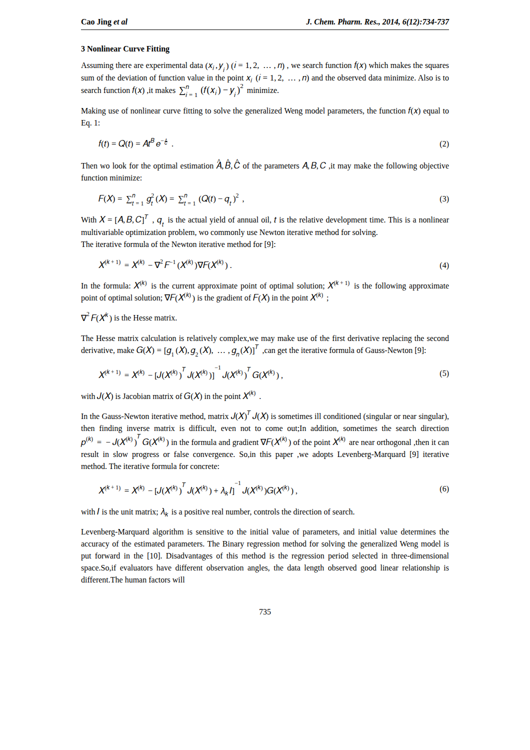Cao Jing et al J. Chem. Pharm. Res., 2014, 6(12):734-737
3 Nonlinear Curve Fitting
Assuming there are experimental data (xi,yi) (i=1,2,…,n) , we search function f(x) which makes the squares sum of the deviation of function value in the point xi (i=1,2,…,n) and the observed data minimize. Also is to search function f(x) ,it makes ∑ i=1 n (f(xi)−yi) 2 minimize.
Making use of nonlinear curve fitting to solve the generalized Weng model parameters, the function f(x) equal to Eq. 1:
f(t)=Q(t)= AtB e−tC .
(2)
Then wo look for the optimal estimation A^, B^, C^ of the parameters A,B,C ,it may make the following objective function minimize:
F(X)= ∑t=1n gt2(X) = ∑t=1n (Q(t)−qt)2 ,
(3)
With X=[A,B,C]T , qt is the actual yield of annual oil, t is the relative development time. This is a nonlinear multivariable optimization problem, wo commonly use Newton iterative method for solving.
The iterative formula of the Newton iterative method for [9]:
X(k+1) = X(k) − ∇2 F−1 (X(k)) ∇F(X(k)) .
(4)
In the formula: X(k) is the current approximate point of optimal solution; X(k+1) is the following approximate point of optimal solution; ∇F(X(k)) is the gradient of F(X) in the point X(k) ;
∇2F(Xk) is the Hesse matrix.
The Hesse matrix calculation is relatively complex,we may make use of the first derivative replacing the second derivative, make G(X)= [g1(X),g2(X),…,gn(X)]T ,can get the iterative formula of Gauss-Newton [9]:
X(k+1) = X(k) − [ J(X(k))T J(X(k)) ] −1 J(X(k))T G(X(k)) ,
(5)
with J(X) is Jacobian matrix of G(X) in the point X(k) .
In the Gauss-Newton iterative method, matrix J(X)TJ(X) is sometimes ill conditioned (singular or near singular), then finding inverse matrix is difficult, even not to come out;In addition, sometimes the search direction p(k)=− J(X(k))T G(X(k)) in the formula and gradient ∇F(X(k)) of the point X(k) are near orthogonal ,then it can result in slow progress or false convergence. So,in this paper ,we adopts Levenberg-Marquard [9] iterative method. The iterative formula for concrete:
X(k+1) = X(k) − [ J(X(k))T J(X(k)) +λkI ] −1 J(X(k)) G(X(k)) ,
(6)
with I is the unit matrix; λk is a positive real number, controls the direction of search.
Levenberg-Marquard algorithm is sensitive to the initial value of parameters, and initial value determines the accuracy of the estimated parameters. The Binary regression method for solving the generalized Weng model is put forward in the [10]. Disadvantages of this method is the regression period selected in three-dimensional space.So,if evaluators have different observation angles, the data length observed good linear relationship is different.The human factors will
735